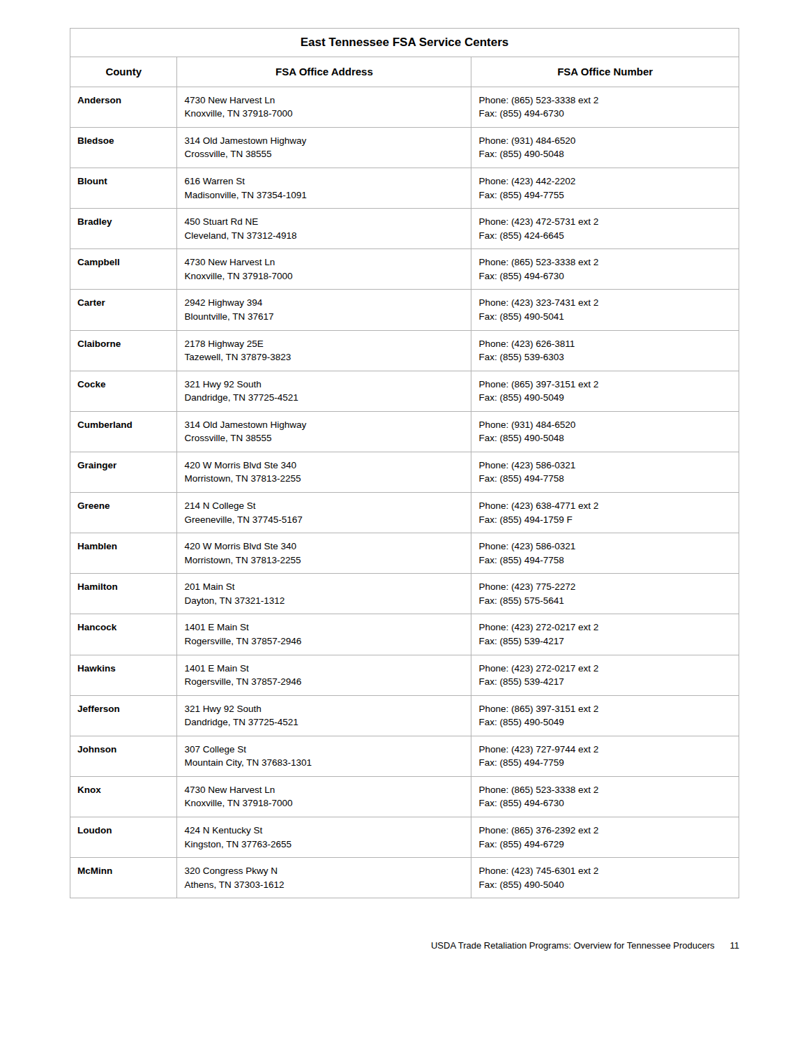East Tennessee FSA Service Centers
| County | FSA Office Address | FSA Office Number |
| --- | --- | --- |
| Anderson | 4730 New Harvest Ln Knoxville, TN 37918-7000 | Phone: (865) 523-3338 ext 2 Fax: (855) 494-6730 |
| Bledsoe | 314 Old Jamestown Highway Crossville, TN 38555 | Phone: (931) 484-6520 Fax: (855) 490-5048 |
| Blount | 616 Warren St Madisonville, TN 37354-1091 | Phone: (423) 442-2202 Fax: (855) 494-7755 |
| Bradley | 450 Stuart Rd NE Cleveland, TN 37312-4918 | Phone: (423) 472-5731 ext 2 Fax: (855) 424-6645 |
| Campbell | 4730 New Harvest Ln Knoxville, TN 37918-7000 | Phone: (865) 523-3338 ext 2 Fax: (855) 494-6730 |
| Carter | 2942 Highway 394 Blountville, TN 37617 | Phone: (423) 323-7431 ext 2 Fax: (855) 490-5041 |
| Claiborne | 2178 Highway 25E Tazewell, TN 37879-3823 | Phone: (423) 626-3811 Fax: (855) 539-6303 |
| Cocke | 321 Hwy 92 South Dandridge, TN 37725-4521 | Phone: (865) 397-3151 ext 2 Fax: (855) 490-5049 |
| Cumberland | 314 Old Jamestown Highway Crossville, TN 38555 | Phone: (931) 484-6520 Fax: (855) 490-5048 |
| Grainger | 420 W Morris Blvd Ste 340 Morristown, TN 37813-2255 | Phone: (423) 586-0321 Fax: (855) 494-7758 |
| Greene | 214 N College St Greeneville, TN 37745-5167 | Phone: (423) 638-4771 ext 2 Fax: (855) 494-1759 F |
| Hamblen | 420 W Morris Blvd Ste 340 Morristown, TN 37813-2255 | Phone: (423) 586-0321 Fax: (855) 494-7758 |
| Hamilton | 201 Main St Dayton, TN 37321-1312 | Phone: (423) 775-2272 Fax: (855) 575-5641 |
| Hancock | 1401 E Main St Rogersville, TN 37857-2946 | Phone: (423) 272-0217 ext 2 Fax: (855) 539-4217 |
| Hawkins | 1401 E Main St Rogersville, TN 37857-2946 | Phone: (423) 272-0217 ext 2 Fax: (855) 539-4217 |
| Jefferson | 321 Hwy 92 South Dandridge, TN 37725-4521 | Phone: (865) 397-3151 ext 2 Fax: (855) 490-5049 |
| Johnson | 307 College St Mountain City, TN 37683-1301 | Phone: (423) 727-9744 ext 2 Fax: (855) 494-7759 |
| Knox | 4730 New Harvest Ln Knoxville, TN 37918-7000 | Phone: (865) 523-3338 ext 2 Fax: (855) 494-6730 |
| Loudon | 424 N Kentucky St Kingston, TN 37763-2655 | Phone: (865) 376-2392 ext 2 Fax: (855) 494-6729 |
| McMinn | 320 Congress Pkwy N Athens, TN 37303-1612 | Phone: (423) 745-6301 ext 2 Fax: (855) 490-5040 |
USDA Trade Retaliation Programs: Overview for Tennessee Producers11